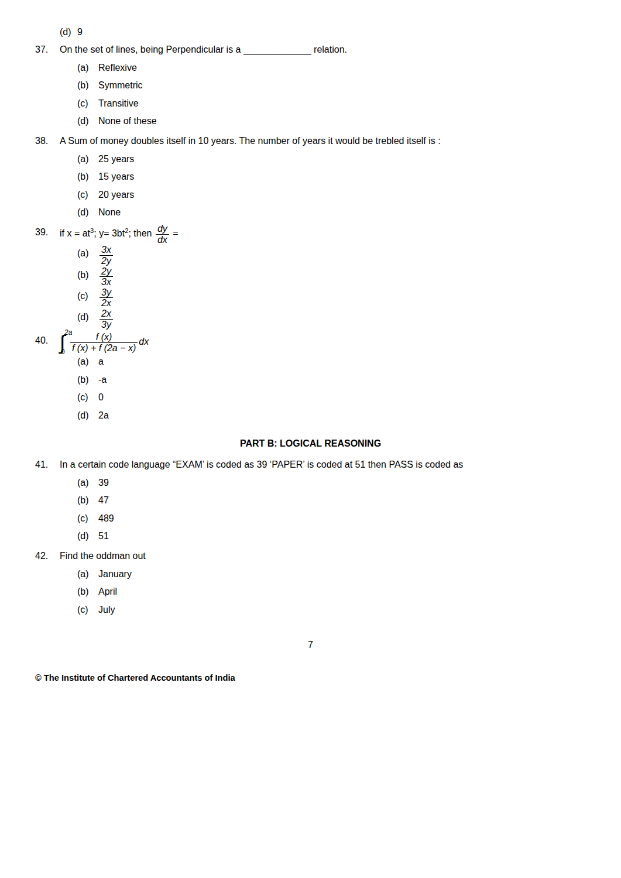(d) 9
37. On the set of lines, being Perpendicular is a _____________ relation.
(a) Reflexive
(b) Symmetric
(c) Transitive
(d) None of these
38. A Sum of money doubles itself in 10 years. The number of years it would be trebled itself is :
(a) 25 years
(b) 15 years
(c) 20 years
(d) None
39. if x = at3; y= 3bt2; then dy dx =
(a) 3x 2y
(b) 2y 3x
(c) 3y 2x
(d) 2x 3y
40. ∫2a 0 f (x) f (x) + f (2a − x) dx
(a) a
(b)-a
(c) 0
(d) 2a
PART B: LOGICAL REASONING
41. In a certain code language “EXAM’ is coded as 39 ‘PAPER’ is coded at 51 then PASS is coded as
(a) 39
(b) 47
(c) 489
(d) 51
42. Find the oddman out
(a) January
(b) April
(c) July
7
© The Institute of Chartered Accountants of India